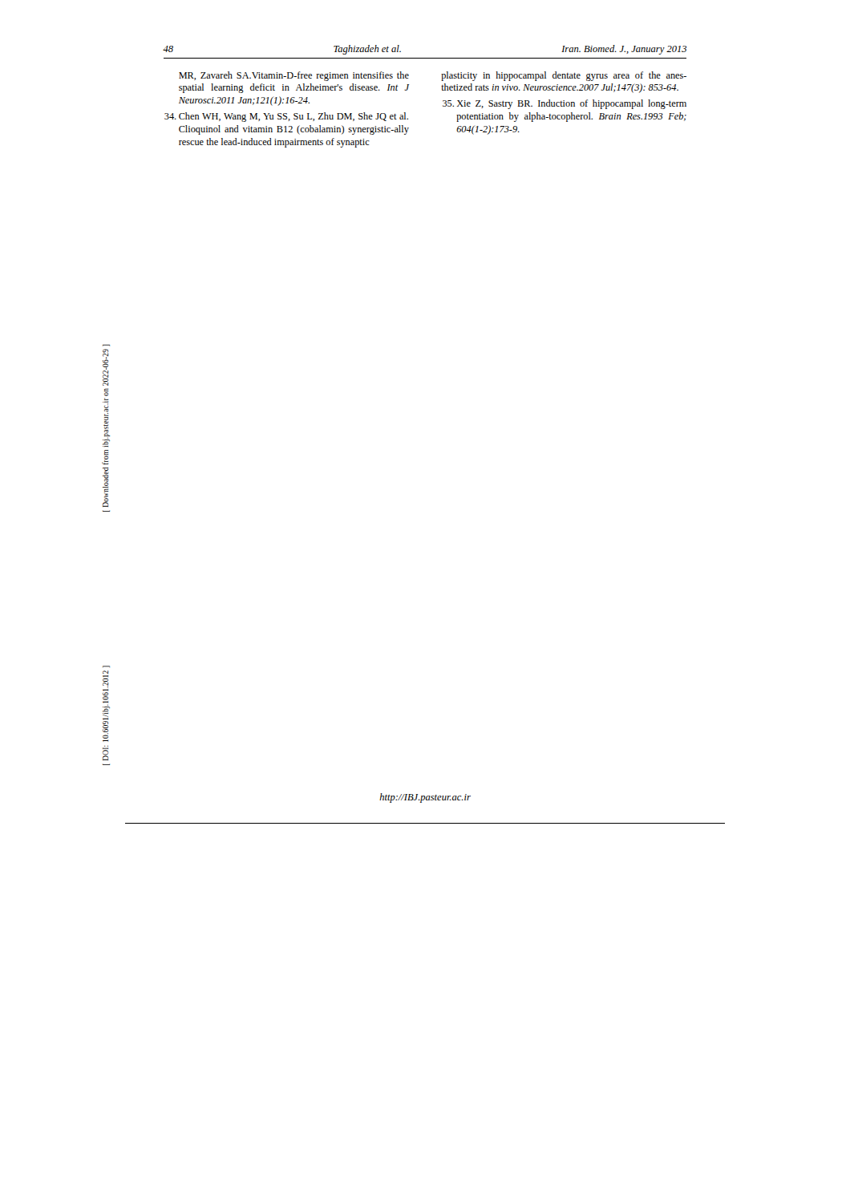48 Taghizadeh et al. Iran. Biomed. J., January 2013
MR, Zavareh SA.Vitamin-D-free regimen intensifies the spatial learning deficit in Alzheimer's disease. Int J Neurosci.2011 Jan;121(1):16-24.
34. Chen WH, Wang M, Yu SS, Su L, Zhu DM, She JQ et al. Clioquinol and vitamin B12 (cobalamin) synergistic-ally rescue the lead-induced impairments of synaptic
plasticity in hippocampal dentate gyrus area of the anesthetized rats in vivo. Neuroscience.2007 Jul;147(3): 853-64.
35. Xie Z, Sastry BR. Induction of hippocampal long-term potentiation by alpha-tocopherol. Brain Res.1993 Feb; 604(1-2):173-9.
http://IBJ.pasteur.ac.ir
[ DOI: 10.6091/ibj.1061.2012 ]
[ Downloaded from ibj.pasteur.ac.ir on 2022-06-29 ]